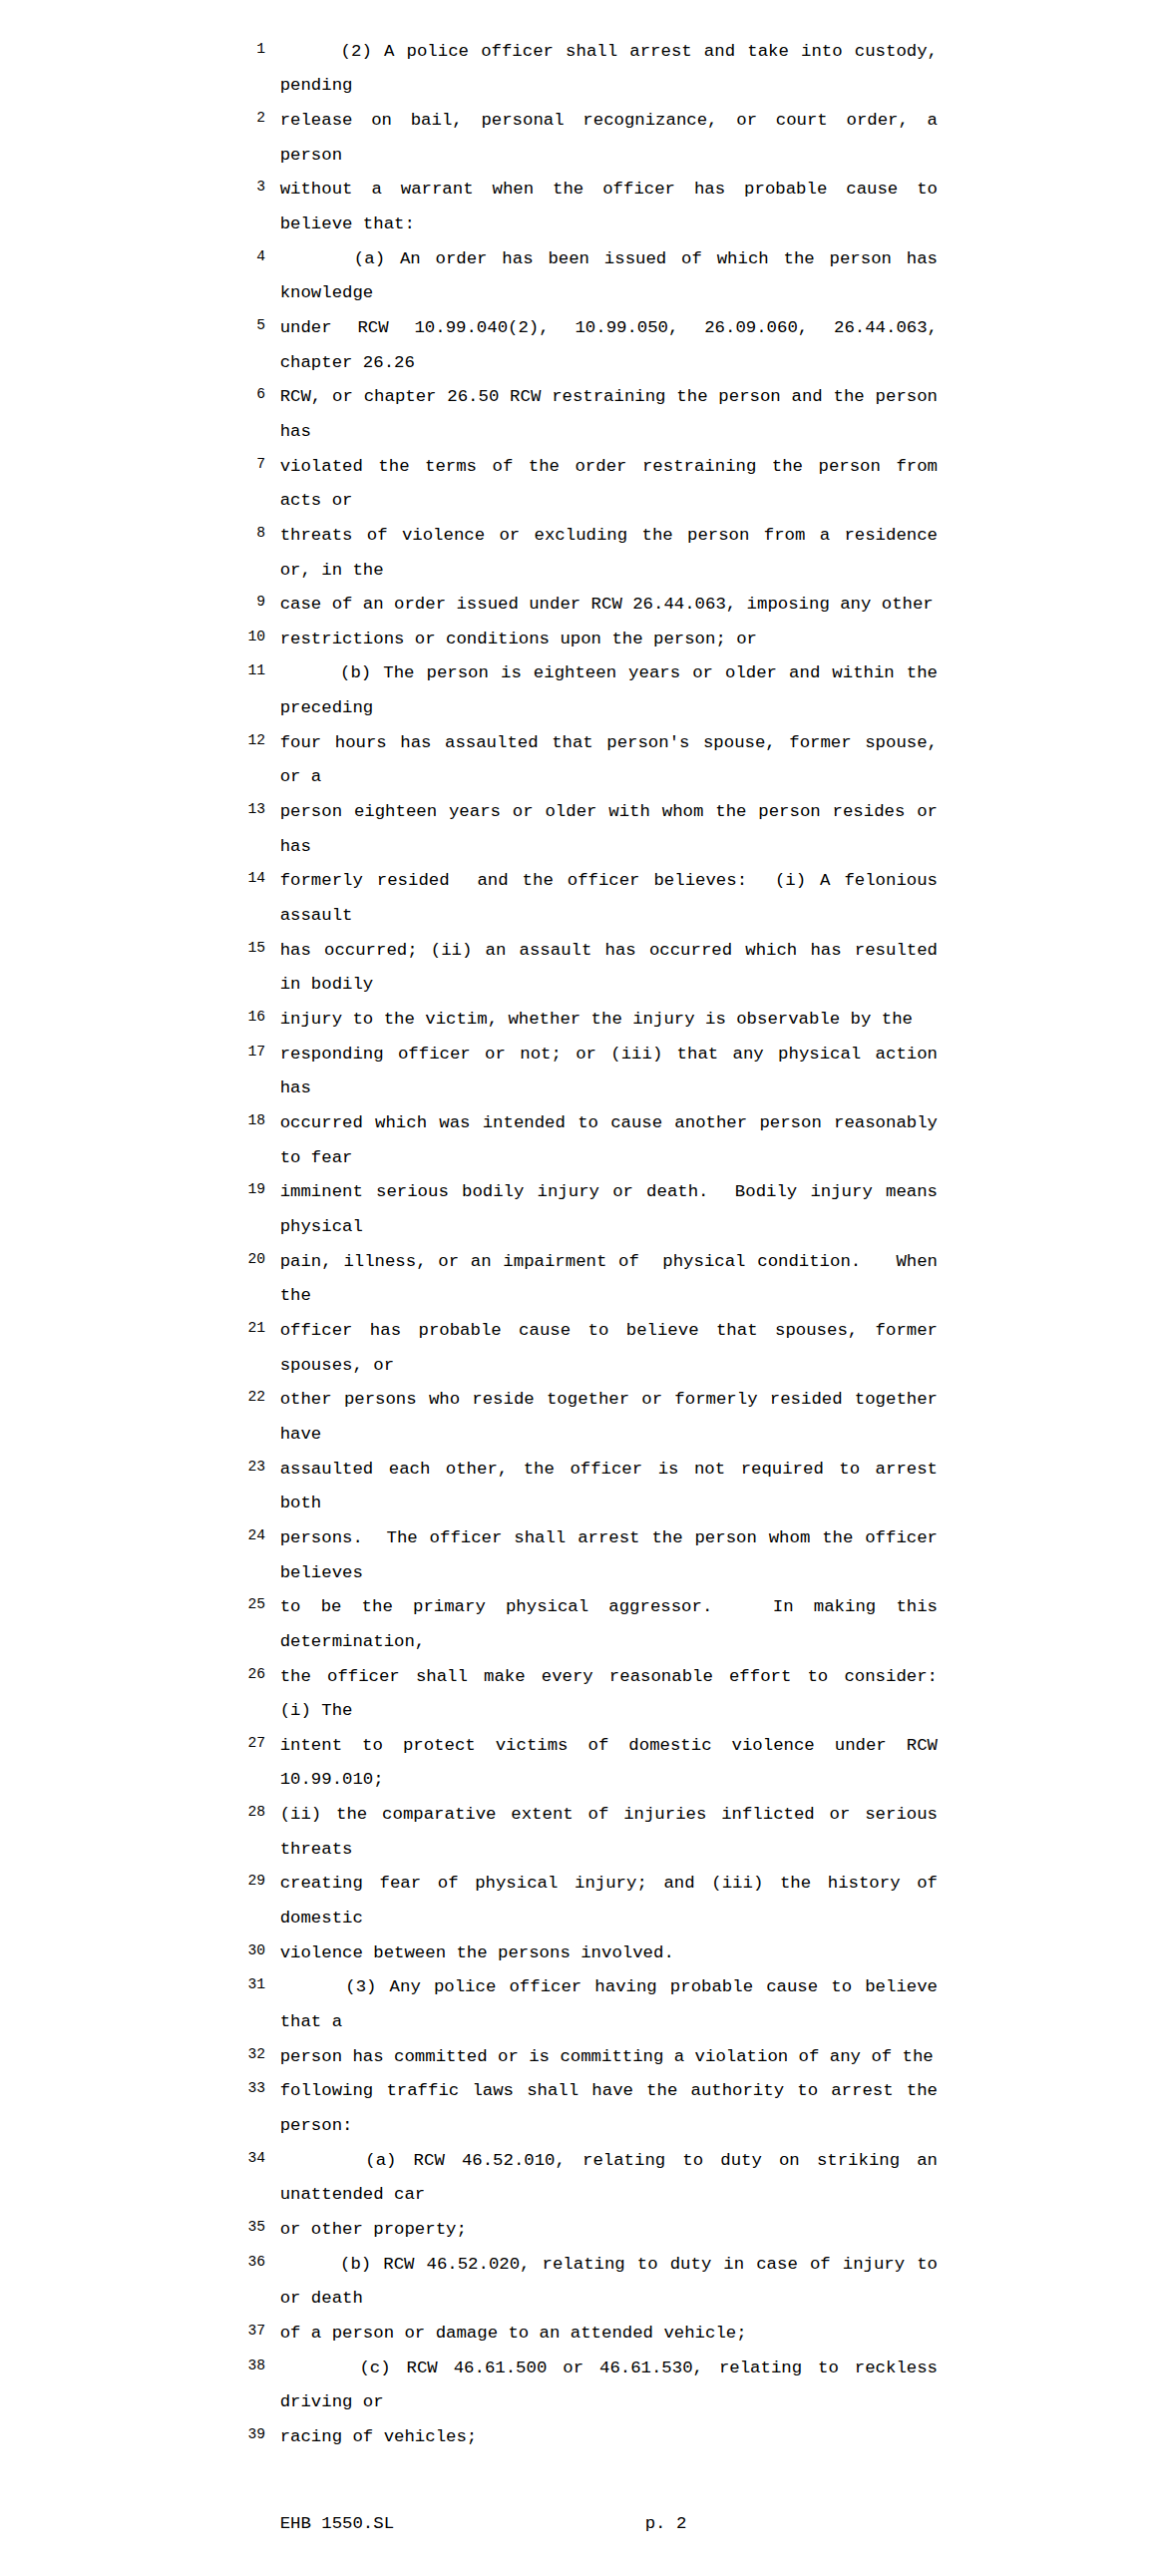(2) A police officer shall arrest and take into custody, pending
release on bail, personal recognizance, or court order, a person
without a warrant when the officer has probable cause to believe that:
(a) An order has been issued of which the person has knowledge
under RCW 10.99.040(2), 10.99.050, 26.09.060, 26.44.063, chapter 26.26
RCW, or chapter 26.50 RCW restraining the person and the person has
violated the terms of the order restraining the person from acts or
threats of violence or excluding the person from a residence or, in the
case of an order issued under RCW 26.44.063, imposing any other
restrictions or conditions upon the person; or
(b) The person is eighteen years or older and within the preceding
four hours has assaulted that person's spouse, former spouse, or a
person eighteen years or older with whom the person resides or has
formerly resided and the officer believes: (i) A felonious assault
has occurred; (ii) an assault has occurred which has resulted in bodily
injury to the victim, whether the injury is observable by the
responding officer or not; or (iii) that any physical action has
occurred which was intended to cause another person reasonably to fear
imminent serious bodily injury or death. Bodily injury means physical
pain, illness, or an impairment of physical condition. When the
officer has probable cause to believe that spouses, former spouses, or
other persons who reside together or formerly resided together have
assaulted each other, the officer is not required to arrest both
persons. The officer shall arrest the person whom the officer believes
to be the primary physical aggressor. In making this determination,
the officer shall make every reasonable effort to consider: (i) The
intent to protect victims of domestic violence under RCW 10.99.010;
(ii) the comparative extent of injuries inflicted or serious threats
creating fear of physical injury; and (iii) the history of domestic
violence between the persons involved.
(3) Any police officer having probable cause to believe that a
person has committed or is committing a violation of any of the
following traffic laws shall have the authority to arrest the person:
(a) RCW 46.52.010, relating to duty on striking an unattended car
or other property;
(b) RCW 46.52.020, relating to duty in case of injury to or death
of a person or damage to an attended vehicle;
(c) RCW 46.61.500 or 46.61.530, relating to reckless driving or
racing of vehicles;
EHB 1550.SL p. 2